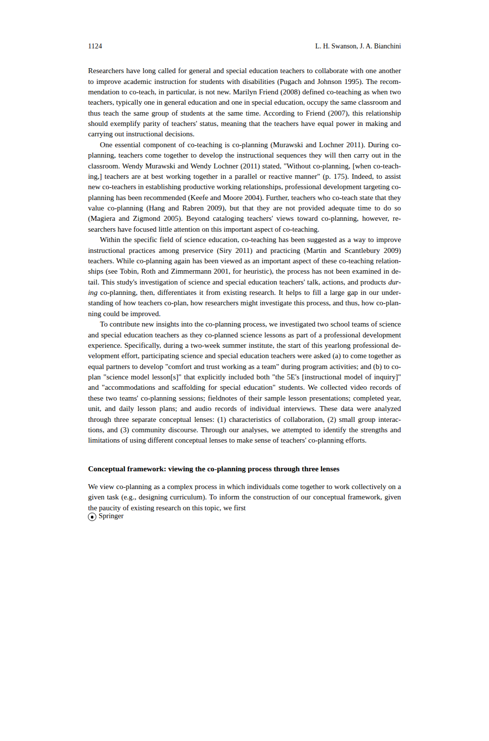1124 L. H. Swanson, J. A. Bianchini
Researchers have long called for general and special education teachers to collaborate with one another to improve academic instruction for students with disabilities (Pugach and Johnson 1995). The recommendation to co-teach, in particular, is not new. Marilyn Friend (2008) defined co-teaching as when two teachers, typically one in general education and one in special education, occupy the same classroom and thus teach the same group of students at the same time. According to Friend (2007), this relationship should exemplify parity of teachers' status, meaning that the teachers have equal power in making and carrying out instructional decisions.
One essential component of co-teaching is co-planning (Murawski and Lochner 2011). During co-planning, teachers come together to develop the instructional sequences they will then carry out in the classroom. Wendy Murawski and Wendy Lochner (2011) stated, "Without co-planning, [when co-teaching,] teachers are at best working together in a parallel or reactive manner" (p. 175). Indeed, to assist new co-teachers in establishing productive working relationships, professional development targeting co-planning has been recommended (Keefe and Moore 2004). Further, teachers who co-teach state that they value co-planning (Hang and Rabren 2009), but that they are not provided adequate time to do so (Magiera and Zigmond 2005). Beyond cataloging teachers' views toward co-planning, however, researchers have focused little attention on this important aspect of co-teaching.
Within the specific field of science education, co-teaching has been suggested as a way to improve instructional practices among preservice (Siry 2011) and practicing (Martin and Scantlebury 2009) teachers. While co-planning again has been viewed as an important aspect of these co-teaching relationships (see Tobin, Roth and Zimmermann 2001, for heuristic), the process has not been examined in detail. This study's investigation of science and special education teachers' talk, actions, and products during co-planning, then, differentiates it from existing research. It helps to fill a large gap in our understanding of how teachers co-plan, how researchers might investigate this process, and thus, how co-planning could be improved.
To contribute new insights into the co-planning process, we investigated two school teams of science and special education teachers as they co-planned science lessons as part of a professional development experience. Specifically, during a two-week summer institute, the start of this yearlong professional development effort, participating science and special education teachers were asked (a) to come together as equal partners to develop "comfort and trust working as a team" during program activities; and (b) to co-plan "science model lesson[s]" that explicitly included both "the 5E's [instructional model of inquiry]" and "accommodations and scaffolding for special education" students. We collected video records of these two teams' co-planning sessions; fieldnotes of their sample lesson presentations; completed year, unit, and daily lesson plans; and audio records of individual interviews. These data were analyzed through three separate conceptual lenses: (1) characteristics of collaboration, (2) small group interactions, and (3) community discourse. Through our analyses, we attempted to identify the strengths and limitations of using different conceptual lenses to make sense of teachers' co-planning efforts.
Conceptual framework: viewing the co-planning process through three lenses
We view co-planning as a complex process in which individuals come together to work collectively on a given task (e.g., designing curriculum). To inform the construction of our conceptual framework, given the paucity of existing research on this topic, we first
Springer